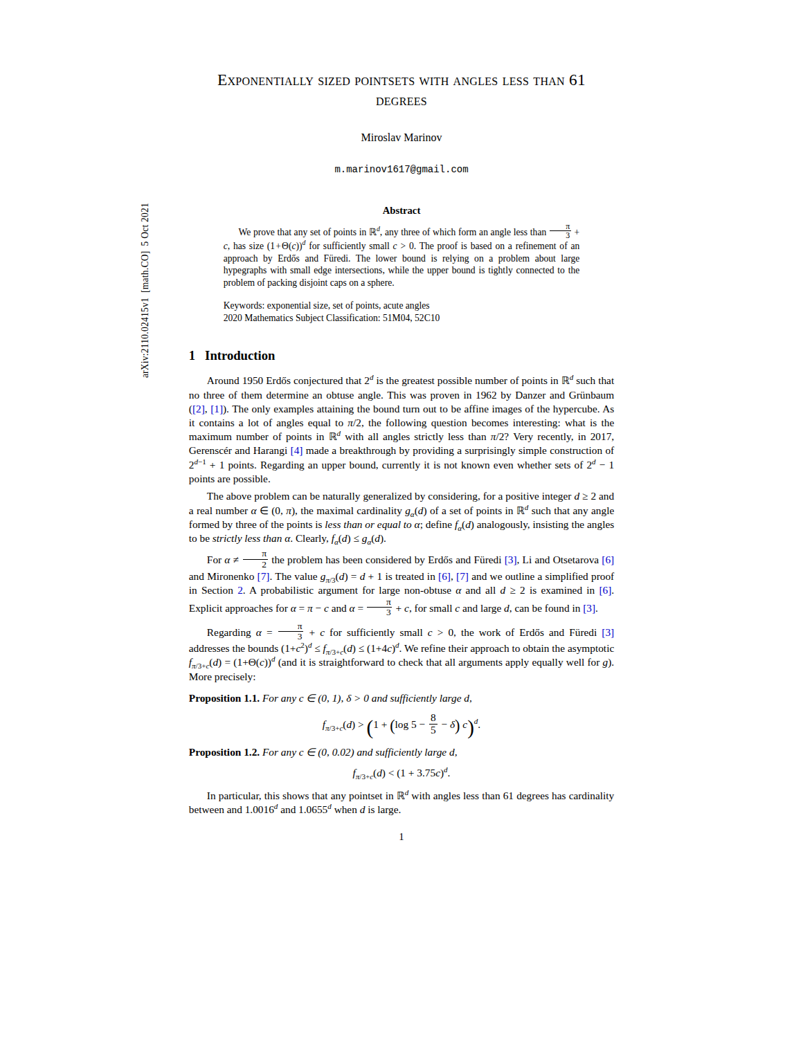arXiv:2110.02415v1 [math.CO] 5 Oct 2021
Exponentially sized pointsets with angles less than 61
degrees
Miroslav Marinov
m.marinov1617@gmail.com
Abstract
We prove that any set of points in ℝd, any three of which form an angle less than π 3 + c, has size (1 + Θ(c))d for sufficiently small c > 0. The proof is based on a refinement of an approach by Erdős and Füredi. The lower bound is relying on a problem about large hypegraphs with small edge intersections, while the upper bound is tightly connected to the problem of packing disjoint caps on a sphere.
Keywords: exponential size, set of points, acute angles
2020 Mathematics Subject Classification: 51M04, 52C10
1 Introduction
Around 1950 Erdős conjectured that 2d is the greatest possible number of points in ℝd such that no three of them determine an obtuse angle. This was proven in 1962 by Danzer and Grünbaum ([2], [1]). The only examples attaining the bound turn out to be affine images of the hypercube. As it contains a lot of angles equal to π/2, the following question becomes interesting: what is the maximum number of points in ℝd with all angles strictly less than π/2? Very recently, in 2017, Gerenscér and Harangi [4] made a breakthrough by providing a surprisingly simple construction of 2d−1 + 1 points. Regarding an upper bound, currently it is not known even whether sets of 2d − 1 points are possible.
The above problem can be naturally generalized by considering, for a positive integer d ≥ 2 and a real number α ∈ (0, π), the maximal cardinality gα(d) of a set of points in ℝd such that any angle formed by three of the points is less than or equal to α; define fα(d) analogously, insisting the angles to be strictly less than α. Clearly, fα(d) ≤ gα(d).
For α ≠ π 2 the problem has been considered by Erdős and Füredi [3], Li and Otsetarova [6] and Mironenko [7]. The value gπ/3(d) = d + 1 is treated in [6], [7] and we outline a simplified proof in Section 2. A probabilistic argument for large non-obtuse α and all d ≥ 2 is examined in [6]. Explicit approaches for α = π − c and α = π 3 + c, for small c and large d, can be found in [3].
Regarding α = π 3 + c for sufficiently small c > 0, the work of Erdős and Füredi [3] addresses the bounds (1+c2)d ≤ fπ/3+c(d) ≤ (1+4c)d. We refine their approach to obtain the asymptotic fπ/3+c(d) = (1+Θ(c))d (and it is straightforward to check that all arguments apply equally well for g). More precisely:
Proposition 1.1. For any c ∈ (0, 1), δ > 0 and sufficiently large d,
fπ/3+c(d) > (1 + (log 5 − 85 − δ) c)d.
Proposition 1.2. For any c ∈ (0, 0.02) and sufficiently large d,
fπ/3+c(d) < (1 + 3.75c)d.
In particular, this shows that any pointset in ℝd with angles less than 61 degrees has cardinality between and 1.0016d and 1.0655d when d is large.
1